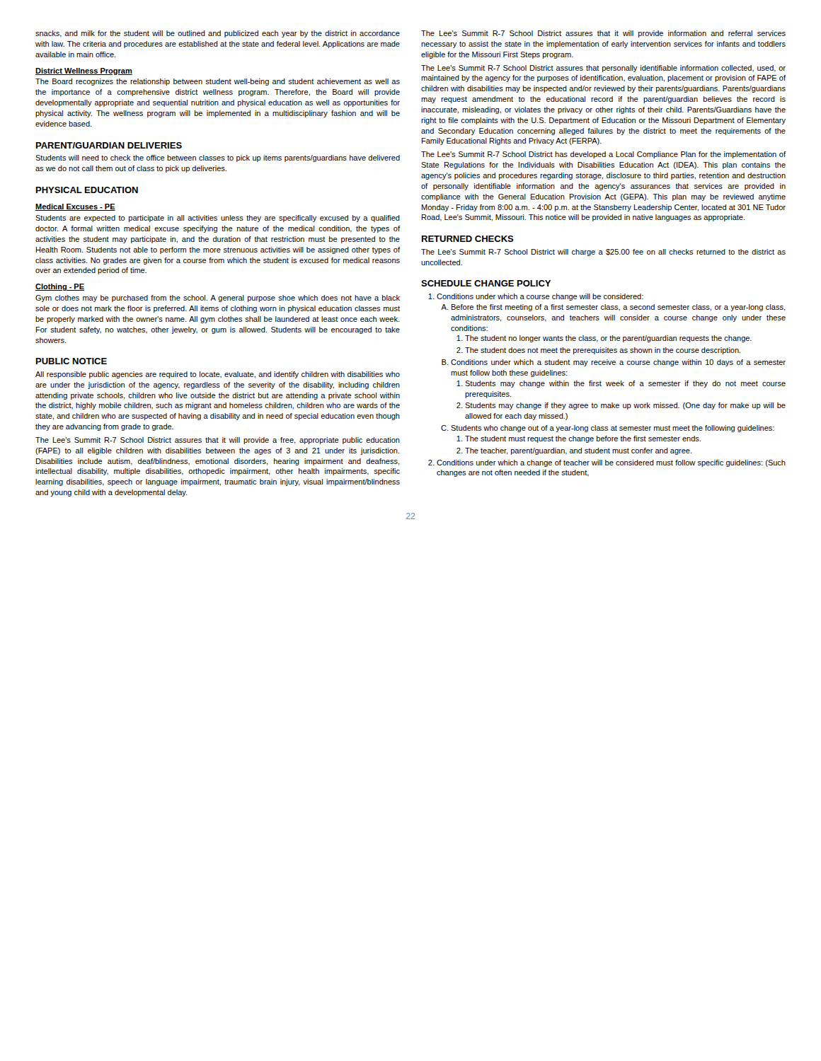snacks, and milk for the student will be outlined and publicized each year by the district in accordance with law. The criteria and procedures are established at the state and federal level. Applications are made available in main office.
District Wellness Program
The Board recognizes the relationship between student well-being and student achievement as well as the importance of a comprehensive district wellness program. Therefore, the Board will provide developmentally appropriate and sequential nutrition and physical education as well as opportunities for physical activity. The wellness program will be implemented in a multidisciplinary fashion and will be evidence based.
PARENT/GUARDIAN DELIVERIES
Students will need to check the office between classes to pick up items parents/guardians have delivered as we do not call them out of class to pick up deliveries.
PHYSICAL EDUCATION
Medical Excuses - PE
Students are expected to participate in all activities unless they are specifically excused by a qualified doctor. A formal written medical excuse specifying the nature of the medical condition, the types of activities the student may participate in, and the duration of that restriction must be presented to the Health Room. Students not able to perform the more strenuous activities will be assigned other types of class activities. No grades are given for a course from which the student is excused for medical reasons over an extended period of time.
Clothing - PE
Gym clothes may be purchased from the school. A general purpose shoe which does not have a black sole or does not mark the floor is preferred. All items of clothing worn in physical education classes must be properly marked with the owner's name. All gym clothes shall be laundered at least once each week. For student safety, no watches, other jewelry, or gum is allowed. Students will be encouraged to take showers.
PUBLIC NOTICE
All responsible public agencies are required to locate, evaluate, and identify children with disabilities who are under the jurisdiction of the agency, regardless of the severity of the disability, including children attending private schools, children who live outside the district but are attending a private school within the district, highly mobile children, such as migrant and homeless children, children who are wards of the state, and children who are suspected of having a disability and in need of special education even though they are advancing from grade to grade.
The Lee's Summit R-7 School District assures that it will provide a free, appropriate public education (FAPE) to all eligible children with disabilities between the ages of 3 and 21 under its jurisdiction. Disabilities include autism, deaf/blindness, emotional disorders, hearing impairment and deafness, intellectual disability, multiple disabilities, orthopedic impairment, other health impairments, specific learning disabilities, speech or language impairment, traumatic brain injury, visual impairment/blindness and young child with a developmental delay.
The Lee's Summit R-7 School District assures that it will provide information and referral services necessary to assist the state in the implementation of early intervention services for infants and toddlers eligible for the Missouri First Steps program.
The Lee's Summit R-7 School District assures that personally identifiable information collected, used, or maintained by the agency for the purposes of identification, evaluation, placement or provision of FAPE of children with disabilities may be inspected and/or reviewed by their parents/guardians. Parents/guardians may request amendment to the educational record if the parent/guardian believes the record is inaccurate, misleading, or violates the privacy or other rights of their child. Parents/Guardians have the right to file complaints with the U.S. Department of Education or the Missouri Department of Elementary and Secondary Education concerning alleged failures by the district to meet the requirements of the Family Educational Rights and Privacy Act (FERPA).
The Lee's Summit R-7 School District has developed a Local Compliance Plan for the implementation of State Regulations for the Individuals with Disabilities Education Act (IDEA). This plan contains the agency's policies and procedures regarding storage, disclosure to third parties, retention and destruction of personally identifiable information and the agency's assurances that services are provided in compliance with the General Education Provision Act (GEPA). This plan may be reviewed anytime Monday - Friday from 8:00 a.m. - 4:00 p.m. at the Stansberry Leadership Center, located at 301 NE Tudor Road, Lee's Summit, Missouri. This notice will be provided in native languages as appropriate.
RETURNED CHECKS
The Lee's Summit R-7 School District will charge a $25.00 fee on all checks returned to the district as uncollected.
SCHEDULE CHANGE POLICY
Conditions under which a course change will be considered:
Before the first meeting of a first semester class, a second semester class, or a year-long class, administrators, counselors, and teachers will consider a course change only under these conditions:
The student no longer wants the class, or the parent/guardian requests the change.
The student does not meet the prerequisites as shown in the course description.
Conditions under which a student may receive a course change within 10 days of a semester must follow both these guidelines:
Students may change within the first week of a semester if they do not meet course prerequisites.
Students may change if they agree to make up work missed. (One day for make up will be allowed for each day missed.)
Students who change out of a year-long class at semester must meet the following guidelines:
The student must request the change before the first semester ends.
The teacher, parent/guardian, and student must confer and agree.
Conditions under which a change of teacher will be considered must follow specific guidelines: (Such changes are not often needed if the student,
22